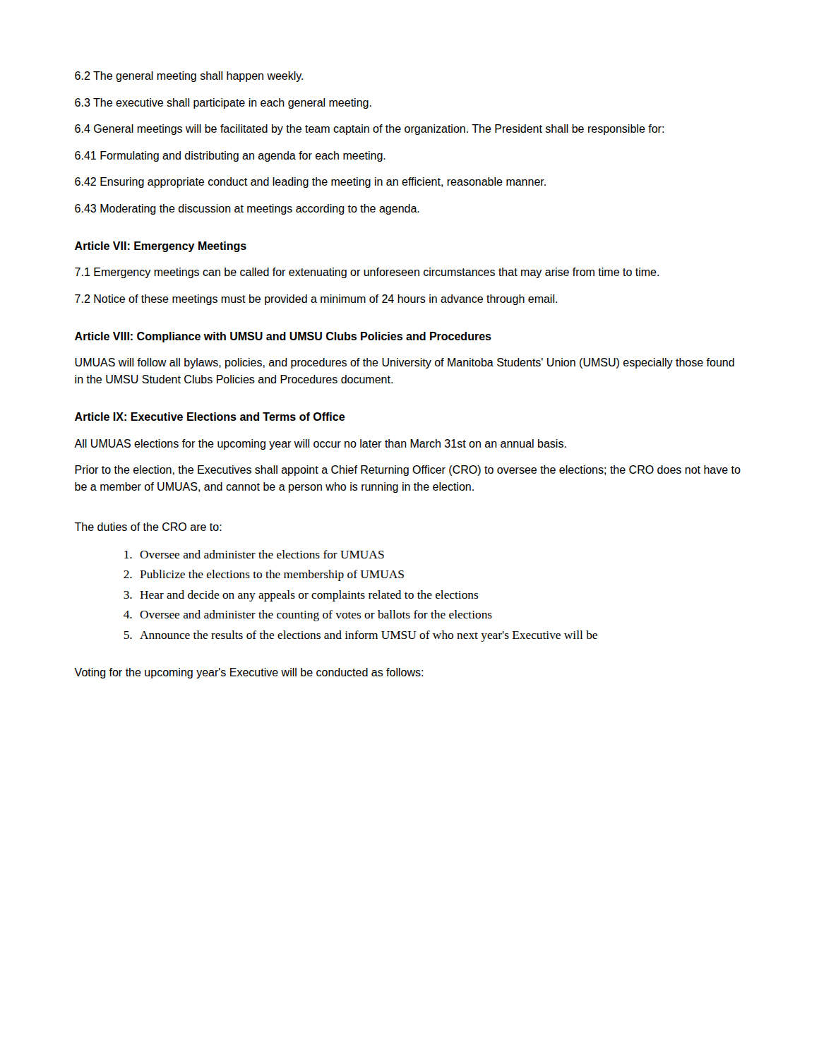6.2 The general meeting shall happen weekly.
6.3 The executive shall participate in each general meeting.
6.4 General meetings will be facilitated by the team captain of the organization. The President shall be responsible for:
6.41 Formulating and distributing an agenda for each meeting.
6.42 Ensuring appropriate conduct and leading the meeting in an efficient, reasonable manner.
6.43 Moderating the discussion at meetings according to the agenda.
Article VII: Emergency Meetings
7.1 Emergency meetings can be called for extenuating or unforeseen circumstances that may arise from time to time.
7.2 Notice of these meetings must be provided a minimum of 24 hours in advance through email.
Article VIII: Compliance with UMSU and UMSU Clubs Policies and Procedures
UMUAS will follow all bylaws, policies, and procedures of the University of Manitoba Students' Union (UMSU) especially those found in the UMSU Student Clubs Policies and Procedures document.
Article IX: Executive Elections and Terms of Office
All UMUAS elections for the upcoming year will occur no later than March 31st on an annual basis.
Prior to the election, the Executives shall appoint a Chief Returning Officer (CRO) to oversee the elections; the CRO does not have to be a member of UMUAS, and cannot be a person who is running in the election.
The duties of the CRO are to:
Oversee and administer the elections for UMUAS
Publicize the elections to the membership of UMUAS
Hear and decide on any appeals or complaints related to the elections
Oversee and administer the counting of votes or ballots for the elections
Announce the results of the elections and inform UMSU of who next year's Executive will be
Voting for the upcoming year's Executive will be conducted as follows: